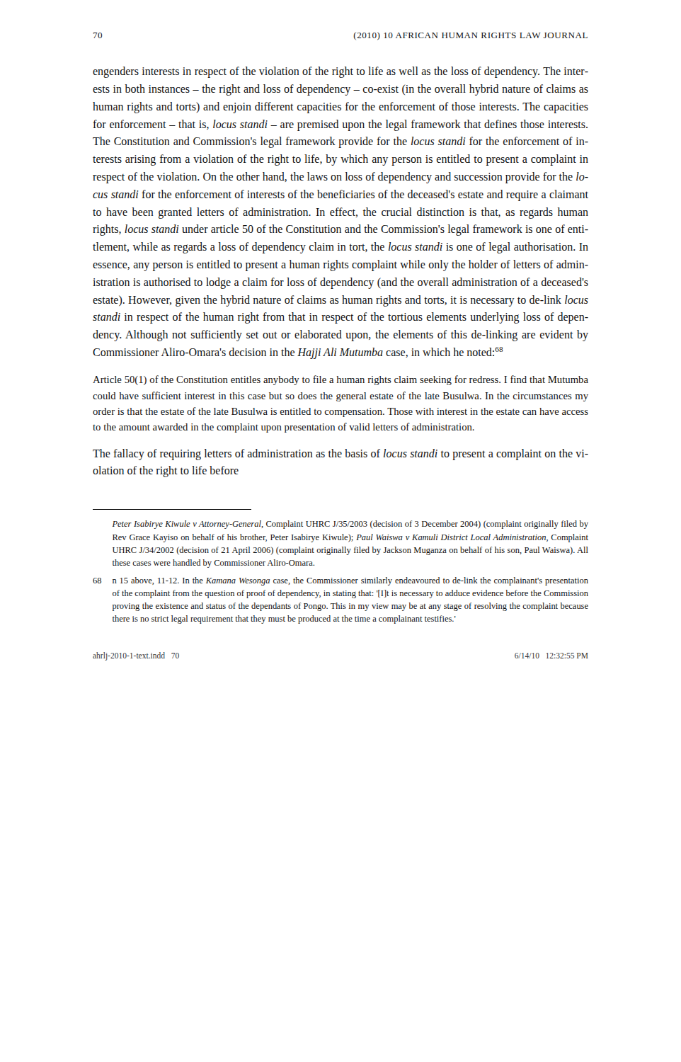70 (2010) 10 African Human Rights Law Journal
engenders interests in respect of the violation of the right to life as well as the loss of dependency. The interests in both instances – the right and loss of dependency – co-exist (in the overall hybrid nature of claims as human rights and torts) and enjoin different capacities for the enforcement of those interests. The capacities for enforcement – that is, locus standi – are premised upon the legal framework that defines those interests. The Constitution and Commission's legal framework provide for the locus standi for the enforcement of interests arising from a violation of the right to life, by which any person is entitled to present a complaint in respect of the violation. On the other hand, the laws on loss of dependency and succession provide for the locus standi for the enforcement of interests of the beneficiaries of the deceased's estate and require a claimant to have been granted letters of administration. In effect, the crucial distinction is that, as regards human rights, locus standi under article 50 of the Constitution and the Commission's legal framework is one of entitlement, while as regards a loss of dependency claim in tort, the locus standi is one of legal authorisation. In essence, any person is entitled to present a human rights complaint while only the holder of letters of administration is authorised to lodge a claim for loss of dependency (and the overall administration of a deceased's estate). However, given the hybrid nature of claims as human rights and torts, it is necessary to de-link locus standi in respect of the human right from that in respect of the tortious elements underlying loss of dependency. Although not sufficiently set out or elaborated upon, the elements of this de-linking are evident by Commissioner Aliro-Omara's decision in the Hajji Ali Mutumba case, in which he noted:68
Article 50(1) of the Constitution entitles anybody to file a human rights claim seeking for redress. I find that Mutumba could have sufficient interest in this case but so does the general estate of the late Busulwa. In the circumstances my order is that the estate of the late Busulwa is entitled to compensation. Those with interest in the estate can have access to the amount awarded in the complaint upon presentation of valid letters of administration.
The fallacy of requiring letters of administration as the basis of locus standi to present a complaint on the violation of the right to life before
Peter Isabirye Kiwule v Attorney-General, Complaint UHRC J/35/2003 (decision of 3 December 2004) (complaint originally filed by Rev Grace Kayiso on behalf of his brother, Peter Isabirye Kiwule); Paul Waiswa v Kamuli District Local Administration, Complaint UHRC J/34/2002 (decision of 21 April 2006) (complaint originally filed by Jackson Muganza on behalf of his son, Paul Waiswa). All these cases were handled by Commissioner Aliro-Omara.
68 n 15 above, 11-12. In the Kamana Wesonga case, the Commissioner similarly endeavoured to de-link the complainant's presentation of the complaint from the question of proof of dependency, in stating that: '[I]t is necessary to adduce evidence before the Commission proving the existence and status of the dependants of Pongo. This in my view may be at any stage of resolving the complaint because there is no strict legal requirement that they must be produced at the time a complainant testifies.'
ahrlj-2010-1-text.indd 70 6/14/10 12:32:55 PM